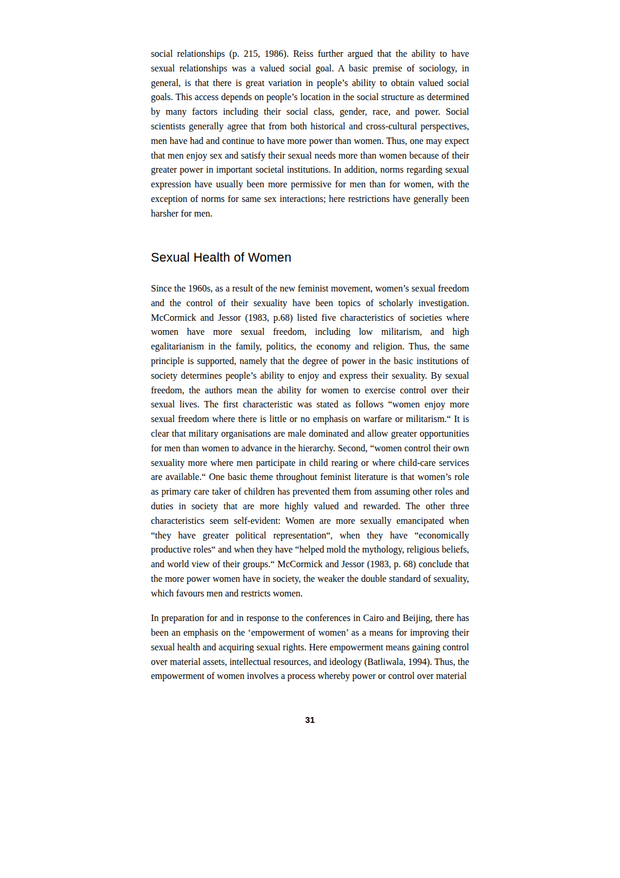social relationships (p. 215, 1986). Reiss further argued that the ability to have sexual relationships was a valued social goal. A basic premise of sociology, in general, is that there is great variation in people’s ability to obtain valued social goals. This access depends on people’s location in the social structure as determined by many factors including their social class, gender, race, and power. Social scientists generally agree that from both historical and cross-cultural perspectives, men have had and continue to have more power than women. Thus, one may expect that men enjoy sex and satisfy their sexual needs more than women because of their greater power in important societal institutions. In addition, norms regarding sexual expression have usually been more permissive for men than for women, with the exception of norms for same sex interactions; here restrictions have generally been harsher for men.
Sexual Health of Women
Since the 1960s, as a result of the new feminist movement, women’s sexual freedom and the control of their sexuality have been topics of scholarly investigation. McCormick and Jessor (1983, p.68) listed five characteristics of societies where women have more sexual freedom, including low militarism, and high egalitarianism in the family, politics, the economy and religion. Thus, the same principle is supported, namely that the degree of power in the basic institutions of society determines people’s ability to enjoy and express their sexuality. By sexual freedom, the authors mean the ability for women to exercise control over their sexual lives. The first characteristic was stated as follows “women enjoy more sexual freedom where there is little or no emphasis on warfare or militarism.“ It is clear that military organisations are male dominated and allow greater opportunities for men than women to advance in the hierarchy. Second, “women control their own sexuality more where men participate in child rearing or where child-care services are available.“ One basic theme throughout feminist literature is that women’s role as primary care taker of children has prevented them from assuming other roles and duties in society that are more highly valued and rewarded. The other three characteristics seem self-evident: Women are more sexually emancipated when “they have greater political representation“, when they have “economically productive roles“ and when they have “helped mold the mythology, religious beliefs, and world view of their groups.“ McCormick and Jessor (1983, p. 68) conclude that the more power women have in society, the weaker the double standard of sexuality, which favours men and restricts women.
In preparation for and in response to the conferences in Cairo and Beijing, there has been an emphasis on the ‘empowerment of women’ as a means for improving their sexual health and acquiring sexual rights. Here empowerment means gaining control over material assets, intellectual resources, and ideology (Batliwala, 1994). Thus, the empowerment of women involves a process whereby power or control over material
31